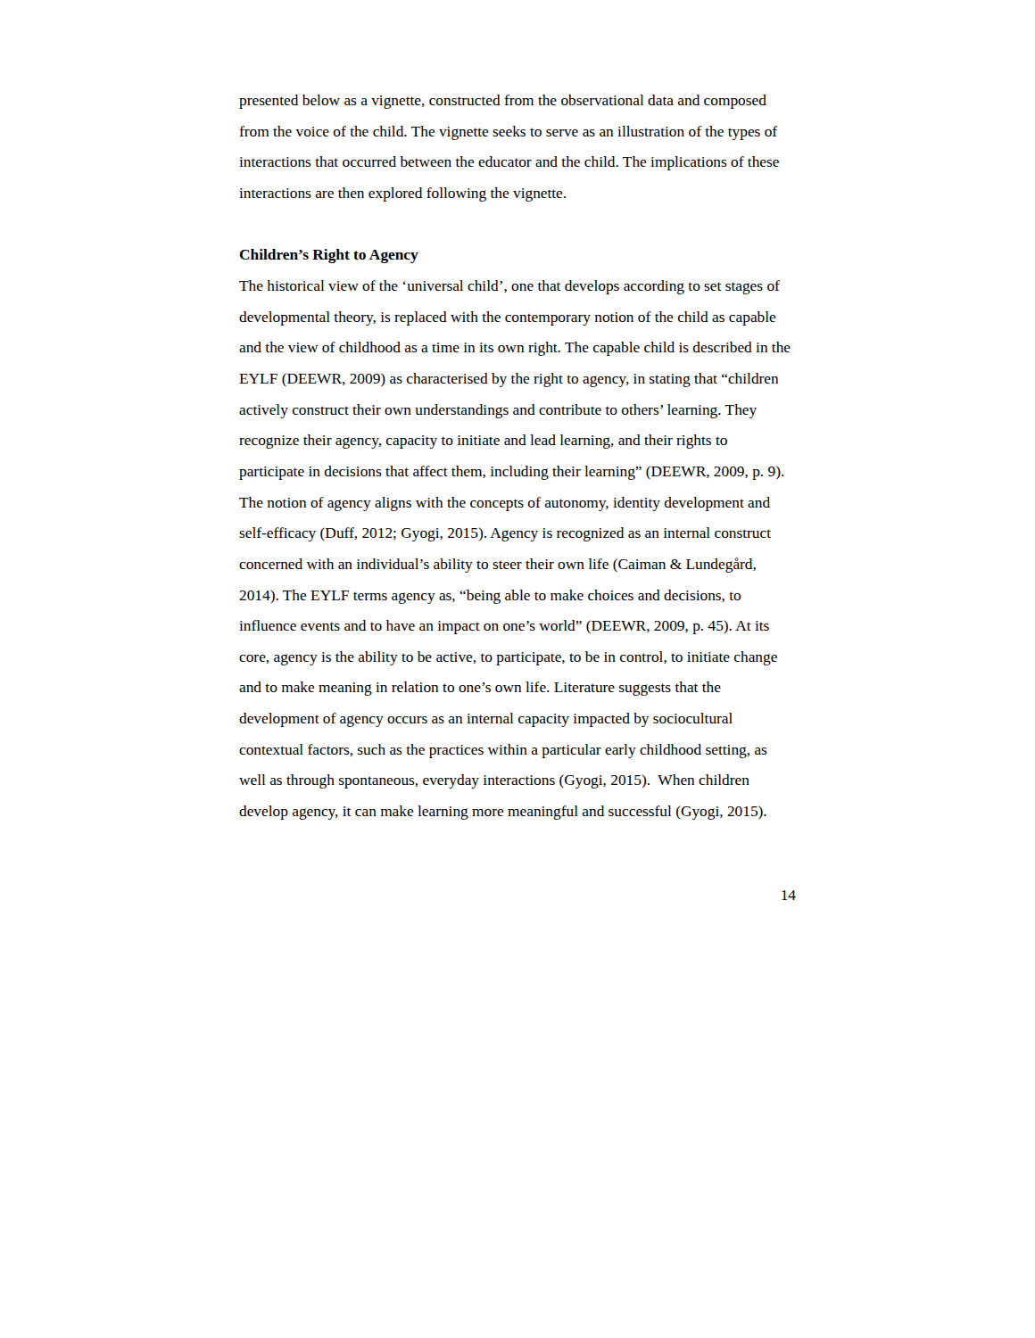presented below as a vignette, constructed from the observational data and composed from the voice of the child. The vignette seeks to serve as an illustration of the types of interactions that occurred between the educator and the child. The implications of these interactions are then explored following the vignette.
Children’s Right to Agency
The historical view of the ‘universal child’, one that develops according to set stages of developmental theory, is replaced with the contemporary notion of the child as capable and the view of childhood as a time in its own right. The capable child is described in the EYLF (DEEWR, 2009) as characterised by the right to agency, in stating that “children actively construct their own understandings and contribute to others’ learning. They recognize their agency, capacity to initiate and lead learning, and their rights to participate in decisions that affect them, including their learning” (DEEWR, 2009, p. 9). The notion of agency aligns with the concepts of autonomy, identity development and self-efficacy (Duff, 2012; Gyogi, 2015). Agency is recognized as an internal construct concerned with an individual’s ability to steer their own life (Caiman & Lundegård, 2014). The EYLF terms agency as, “being able to make choices and decisions, to influence events and to have an impact on one’s world” (DEEWR, 2009, p. 45). At its core, agency is the ability to be active, to participate, to be in control, to initiate change and to make meaning in relation to one’s own life. Literature suggests that the development of agency occurs as an internal capacity impacted by sociocultural contextual factors, such as the practices within a particular early childhood setting, as well as through spontaneous, everyday interactions (Gyogi, 2015). When children develop agency, it can make learning more meaningful and successful (Gyogi, 2015).
14